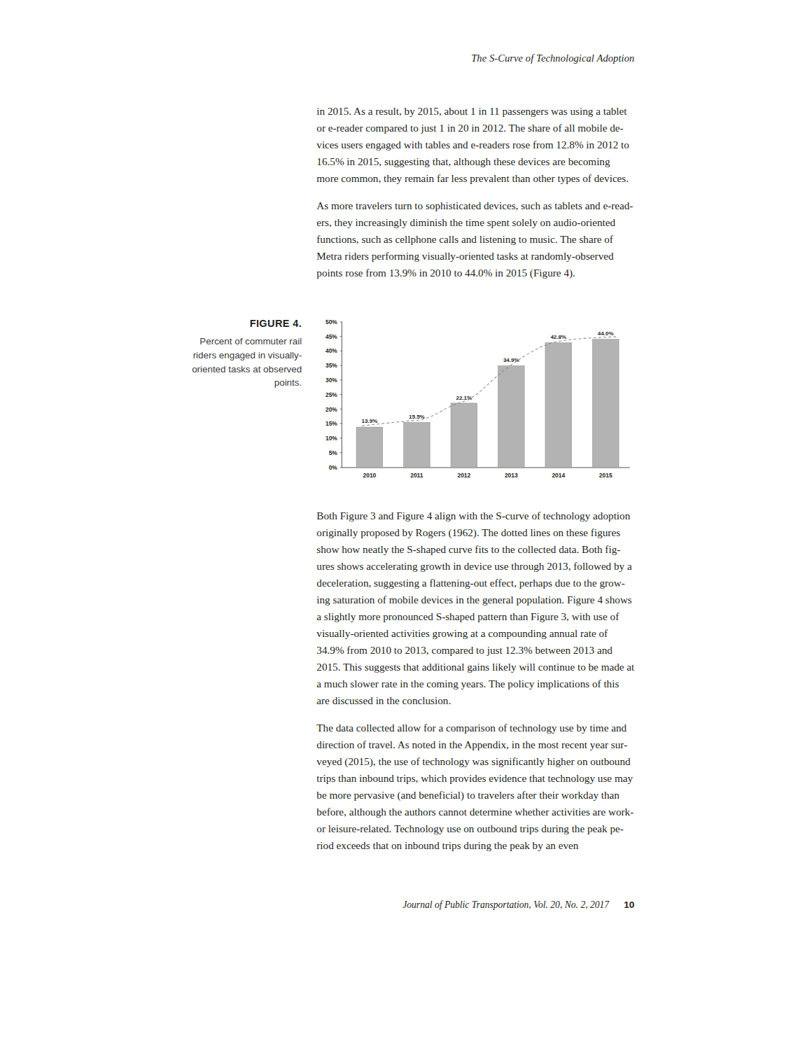The S-Curve of Technological Adoption
in 2015. As a result, by 2015, about 1 in 11 passengers was using a tablet or e-reader compared to just 1 in 20 in 2012. The share of all mobile devices users engaged with tables and e-readers rose from 12.8% in 2012 to 16.5% in 2015, suggesting that, although these devices are becoming more common, they remain far less prevalent than other types of devices.
As more travelers turn to sophisticated devices, such as tablets and e-readers, they increasingly diminish the time spent solely on audio-oriented functions, such as cellphone calls and listening to music. The share of Metra riders performing visually-oriented tasks at randomly-observed points rose from 13.9% in 2010 to 44.0% in 2015 (Figure 4).
FIGURE 4. Percent of commuter rail riders engaged in visually-oriented tasks at observed points.
50% 45% 40% 35% 30% 25% 20% 15% 10% 5% 0% 13.9% 15.5% 22.1% 34.9% 42.8% 44.0% 2010 2011 2012 2013 2014 2015
Both Figure 3 and Figure 4 align with the S-curve of technology adoption originally proposed by Rogers (1962). The dotted lines on these figures show how neatly the S-shaped curve fits to the collected data. Both figures shows accelerating growth in device use through 2013, followed by a deceleration, suggesting a flattening-out effect, perhaps due to the growing saturation of mobile devices in the general population. Figure 4 shows a slightly more pronounced S-shaped pattern than Figure 3, with use of visually-oriented activities growing at a compounding annual rate of 34.9% from 2010 to 2013, compared to just 12.3% between 2013 and 2015. This suggests that additional gains likely will continue to be made at a much slower rate in the coming years. The policy implications of this are discussed in the conclusion.
The data collected allow for a comparison of technology use by time and direction of travel. As noted in the Appendix, in the most recent year surveyed (2015), the use of technology was significantly higher on outbound trips than inbound trips, which provides evidence that technology use may be more pervasive (and beneficial) to travelers after their workday than before, although the authors cannot determine whether activities are work- or leisure-related. Technology use on outbound trips during the peak period exceeds that on inbound trips during the peak by an even
Journal of Public Transportation, Vol. 20, No. 2, 201710